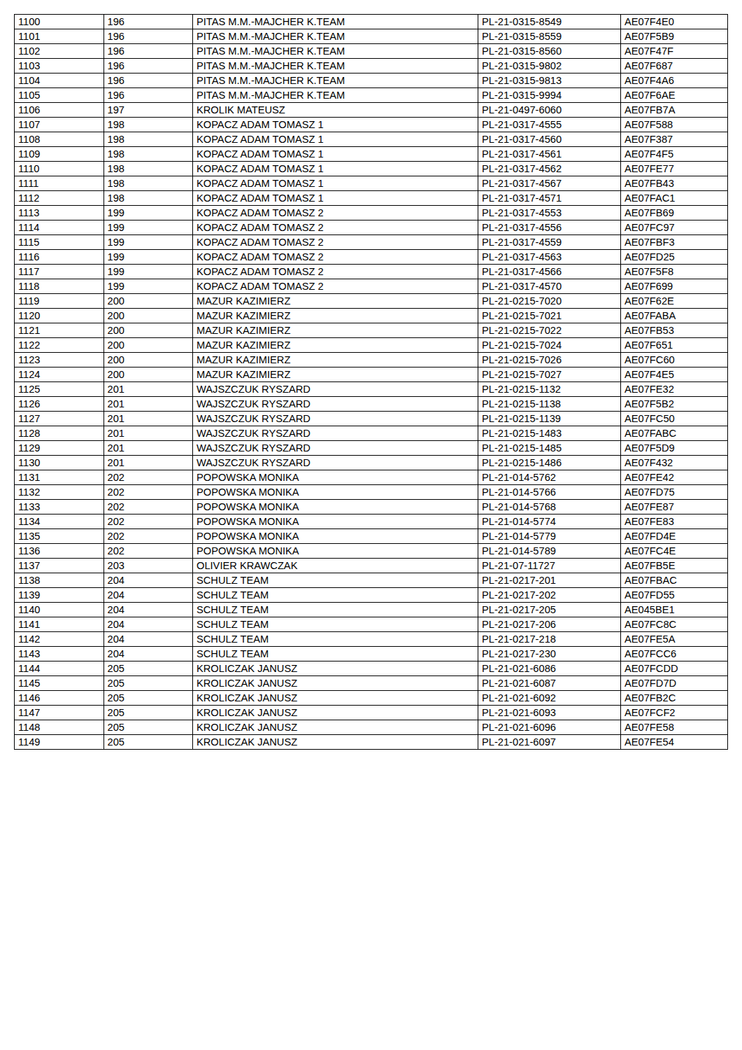| 1100 | 196 | PITAS M.M.-MAJCHER K.TEAM | PL-21-0315-8549 | AE07F4E0 |
| 1101 | 196 | PITAS M.M.-MAJCHER K.TEAM | PL-21-0315-8559 | AE07F5B9 |
| 1102 | 196 | PITAS M.M.-MAJCHER K.TEAM | PL-21-0315-8560 | AE07F47F |
| 1103 | 196 | PITAS M.M.-MAJCHER K.TEAM | PL-21-0315-9802 | AE07F687 |
| 1104 | 196 | PITAS M.M.-MAJCHER K.TEAM | PL-21-0315-9813 | AE07F4A6 |
| 1105 | 196 | PITAS M.M.-MAJCHER K.TEAM | PL-21-0315-9994 | AE07F6AE |
| 1106 | 197 | KROLIK MATEUSZ | PL-21-0497-6060 | AE07FB7A |
| 1107 | 198 | KOPACZ ADAM TOMASZ 1 | PL-21-0317-4555 | AE07F588 |
| 1108 | 198 | KOPACZ ADAM TOMASZ 1 | PL-21-0317-4560 | AE07F387 |
| 1109 | 198 | KOPACZ ADAM TOMASZ 1 | PL-21-0317-4561 | AE07F4F5 |
| 1110 | 198 | KOPACZ ADAM TOMASZ 1 | PL-21-0317-4562 | AE07FE77 |
| 1111 | 198 | KOPACZ ADAM TOMASZ 1 | PL-21-0317-4567 | AE07FB43 |
| 1112 | 198 | KOPACZ ADAM TOMASZ 1 | PL-21-0317-4571 | AE07FAC1 |
| 1113 | 199 | KOPACZ ADAM TOMASZ 2 | PL-21-0317-4553 | AE07FB69 |
| 1114 | 199 | KOPACZ ADAM TOMASZ 2 | PL-21-0317-4556 | AE07FC97 |
| 1115 | 199 | KOPACZ ADAM TOMASZ 2 | PL-21-0317-4559 | AE07FBF3 |
| 1116 | 199 | KOPACZ ADAM TOMASZ 2 | PL-21-0317-4563 | AE07FD25 |
| 1117 | 199 | KOPACZ ADAM TOMASZ 2 | PL-21-0317-4566 | AE07F5F8 |
| 1118 | 199 | KOPACZ ADAM TOMASZ 2 | PL-21-0317-4570 | AE07F699 |
| 1119 | 200 | MAZUR KAZIMIERZ | PL-21-0215-7020 | AE07F62E |
| 1120 | 200 | MAZUR KAZIMIERZ | PL-21-0215-7021 | AE07FABA |
| 1121 | 200 | MAZUR KAZIMIERZ | PL-21-0215-7022 | AE07FB53 |
| 1122 | 200 | MAZUR KAZIMIERZ | PL-21-0215-7024 | AE07F651 |
| 1123 | 200 | MAZUR KAZIMIERZ | PL-21-0215-7026 | AE07FC60 |
| 1124 | 200 | MAZUR KAZIMIERZ | PL-21-0215-7027 | AE07F4E5 |
| 1125 | 201 | WAJSZCZUK RYSZARD | PL-21-0215-1132 | AE07FE32 |
| 1126 | 201 | WAJSZCZUK RYSZARD | PL-21-0215-1138 | AE07F5B2 |
| 1127 | 201 | WAJSZCZUK RYSZARD | PL-21-0215-1139 | AE07FC50 |
| 1128 | 201 | WAJSZCZUK RYSZARD | PL-21-0215-1483 | AE07FABC |
| 1129 | 201 | WAJSZCZUK RYSZARD | PL-21-0215-1485 | AE07F5D9 |
| 1130 | 201 | WAJSZCZUK RYSZARD | PL-21-0215-1486 | AE07F432 |
| 1131 | 202 | POPOWSKA MONIKA | PL-21-014-5762 | AE07FE42 |
| 1132 | 202 | POPOWSKA MONIKA | PL-21-014-5766 | AE07FD75 |
| 1133 | 202 | POPOWSKA MONIKA | PL-21-014-5768 | AE07FE87 |
| 1134 | 202 | POPOWSKA MONIKA | PL-21-014-5774 | AE07FE83 |
| 1135 | 202 | POPOWSKA MONIKA | PL-21-014-5779 | AE07FD4E |
| 1136 | 202 | POPOWSKA MONIKA | PL-21-014-5789 | AE07FC4E |
| 1137 | 203 | OLIVIER KRAWCZAK | PL-21-07-11727 | AE07FB5E |
| 1138 | 204 | SCHULZ TEAM | PL-21-0217-201 | AE07FBAC |
| 1139 | 204 | SCHULZ TEAM | PL-21-0217-202 | AE07FD55 |
| 1140 | 204 | SCHULZ TEAM | PL-21-0217-205 | AE045BE1 |
| 1141 | 204 | SCHULZ TEAM | PL-21-0217-206 | AE07FC8C |
| 1142 | 204 | SCHULZ TEAM | PL-21-0217-218 | AE07FE5A |
| 1143 | 204 | SCHULZ TEAM | PL-21-0217-230 | AE07FCC6 |
| 1144 | 205 | KROLICZAK JANUSZ | PL-21-021-6086 | AE07FCDD |
| 1145 | 205 | KROLICZAK JANUSZ | PL-21-021-6087 | AE07FD7D |
| 1146 | 205 | KROLICZAK JANUSZ | PL-21-021-6092 | AE07FB2C |
| 1147 | 205 | KROLICZAK JANUSZ | PL-21-021-6093 | AE07FCF2 |
| 1148 | 205 | KROLICZAK JANUSZ | PL-21-021-6096 | AE07FE58 |
| 1149 | 205 | KROLICZAK JANUSZ | PL-21-021-6097 | AE07FE54 |